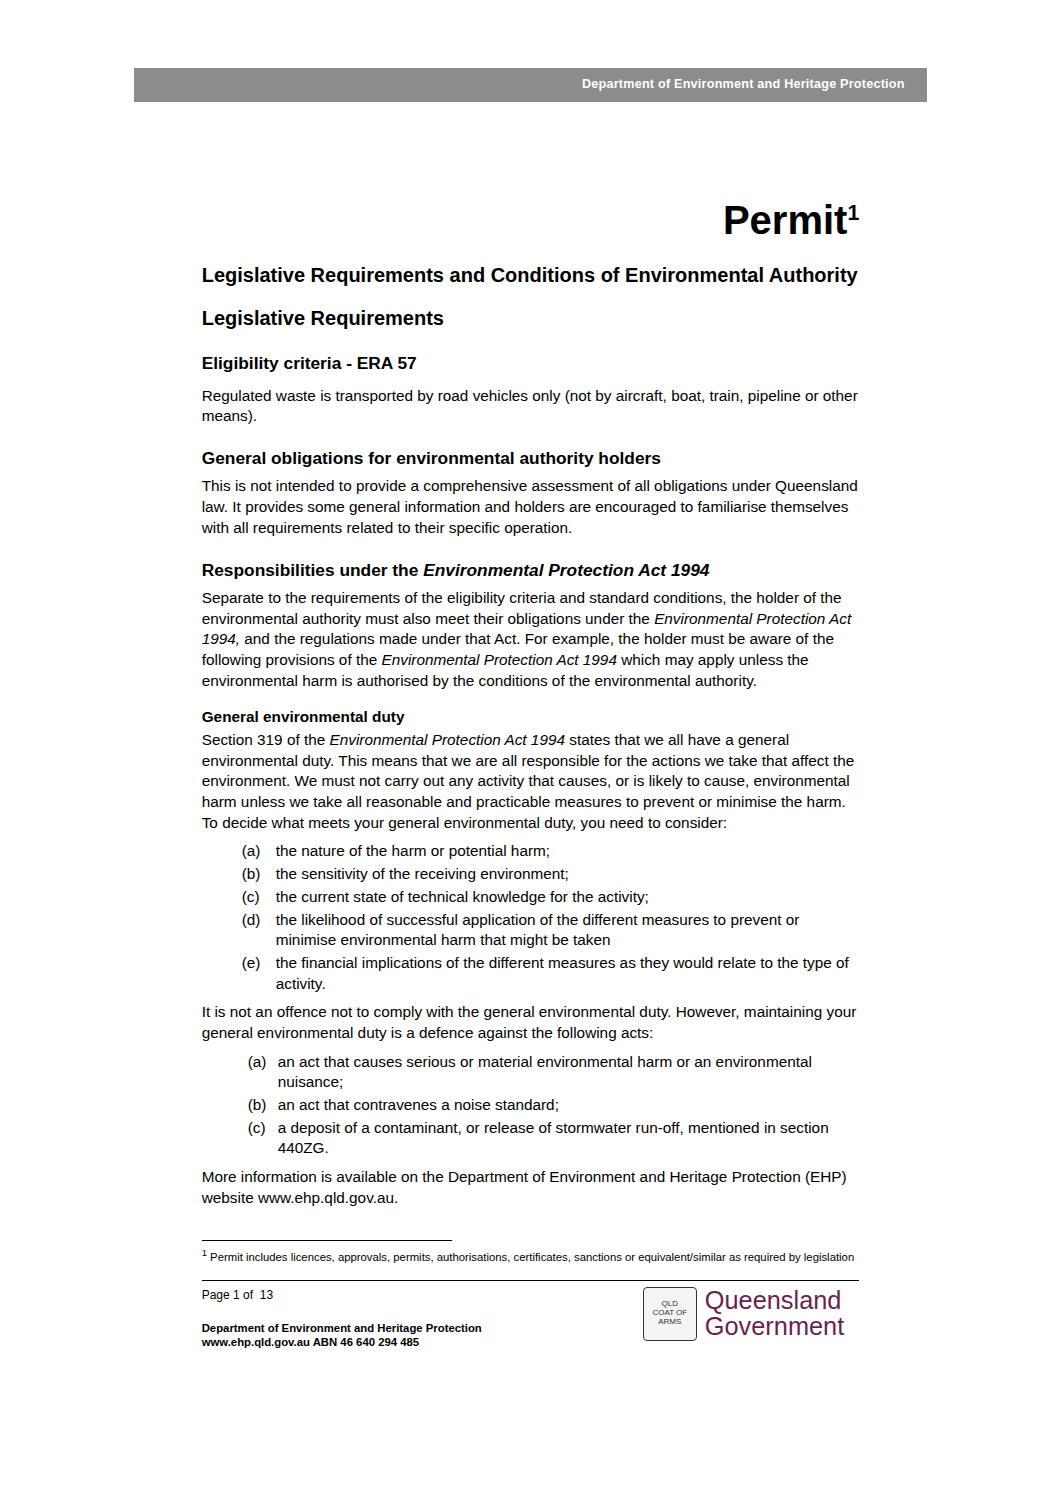Department of Environment and Heritage Protection
Permit1
Legislative Requirements and Conditions of Environmental Authority
Legislative Requirements
Eligibility criteria - ERA 57
Regulated waste is transported by road vehicles only (not by aircraft, boat, train, pipeline or other means).
General obligations for environmental authority holders
This is not intended to provide a comprehensive assessment of all obligations under Queensland law. It provides some general information and holders are encouraged to familiarise themselves with all requirements related to their specific operation.
Responsibilities under the Environmental Protection Act 1994
Separate to the requirements of the eligibility criteria and standard conditions, the holder of the environmental authority must also meet their obligations under the Environmental Protection Act 1994, and the regulations made under that Act. For example, the holder must be aware of the following provisions of the Environmental Protection Act 1994 which may apply unless the environmental harm is authorised by the conditions of the environmental authority.
General environmental duty
Section 319 of the Environmental Protection Act 1994 states that we all have a general environmental duty. This means that we are all responsible for the actions we take that affect the environment. We must not carry out any activity that causes, or is likely to cause, environmental harm unless we take all reasonable and practicable measures to prevent or minimise the harm. To decide what meets your general environmental duty, you need to consider:
(a) the nature of the harm or potential harm;
(b) the sensitivity of the receiving environment;
(c) the current state of technical knowledge for the activity;
(d) the likelihood of successful application of the different measures to prevent or minimise environmental harm that might be taken
(e) the financial implications of the different measures as they would relate to the type of activity.
It is not an offence not to comply with the general environmental duty. However, maintaining your general environmental duty is a defence against the following acts:
(a) an act that causes serious or material environmental harm or an environmental nuisance;
(b) an act that contravenes a noise standard;
(c) a deposit of a contaminant, or release of stormwater run-off, mentioned in section 440ZG.
More information is available on the Department of Environment and Heritage Protection (EHP) website www.ehp.qld.gov.au.
1 Permit includes licences, approvals, permits, authorisations, certificates, sanctions or equivalent/similar as required by legislation
Page 1 of 13
Department of Environment and Heritage Protection
www.ehp.qld.gov.au ABN 46 640 294 485
QLD
COAT OF
ARMS
Queensland
Government